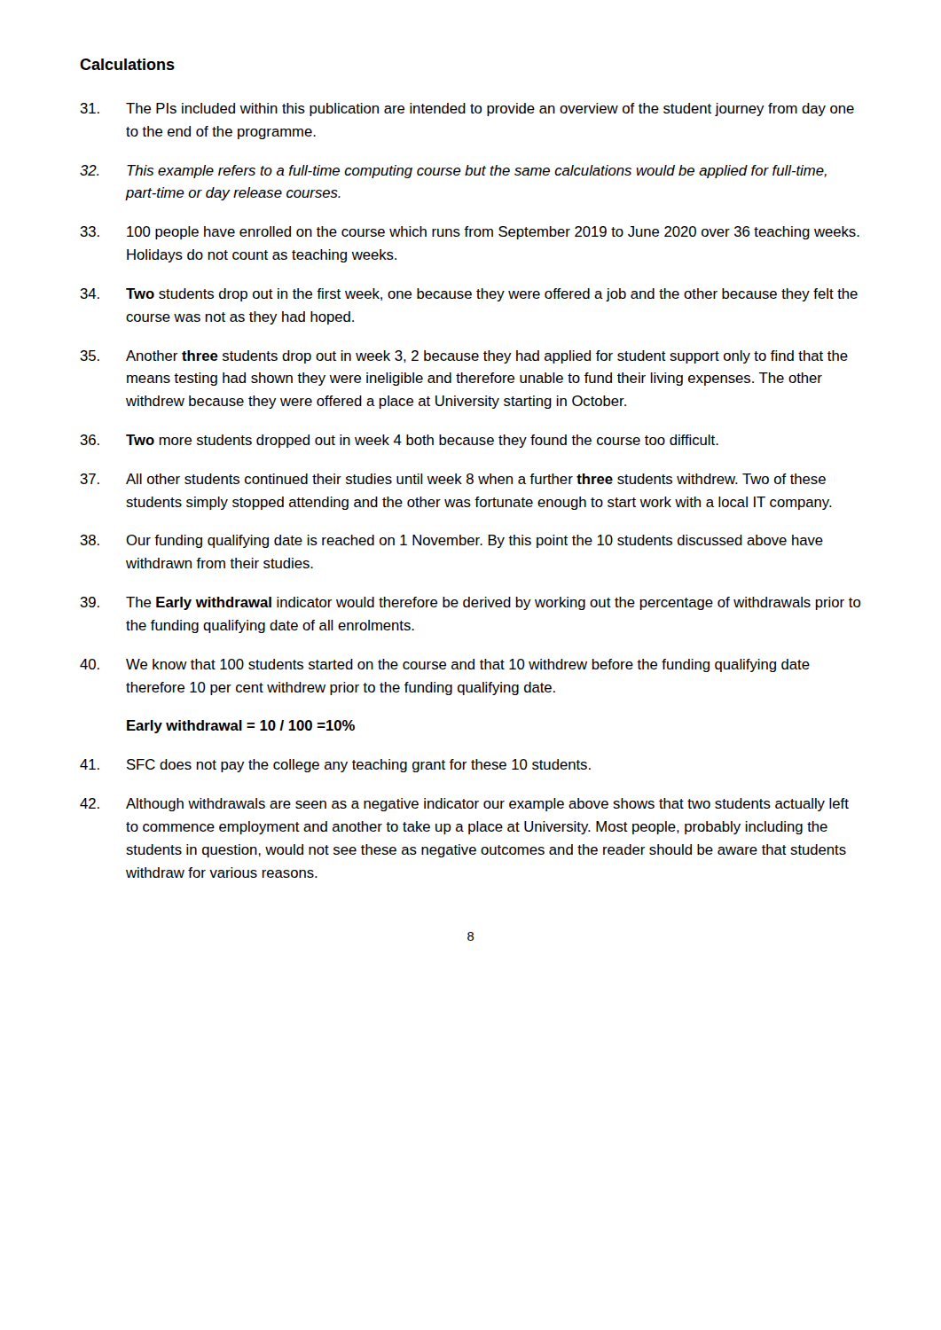Calculations
31. The PIs included within this publication are intended to provide an overview of the student journey from day one to the end of the programme.
32. This example refers to a full-time computing course but the same calculations would be applied for full-time, part-time or day release courses.
33. 100 people have enrolled on the course which runs from September 2019 to June 2020 over 36 teaching weeks. Holidays do not count as teaching weeks.
34. Two students drop out in the first week, one because they were offered a job and the other because they felt the course was not as they had hoped.
35. Another three students drop out in week 3, 2 because they had applied for student support only to find that the means testing had shown they were ineligible and therefore unable to fund their living expenses. The other withdrew because they were offered a place at University starting in October.
36. Two more students dropped out in week 4 both because they found the course too difficult.
37. All other students continued their studies until week 8 when a further three students withdrew. Two of these students simply stopped attending and the other was fortunate enough to start work with a local IT company.
38. Our funding qualifying date is reached on 1 November. By this point the 10 students discussed above have withdrawn from their studies.
39. The Early withdrawal indicator would therefore be derived by working out the percentage of withdrawals prior to the funding qualifying date of all enrolments.
40. We know that 100 students started on the course and that 10 withdrew before the funding qualifying date therefore 10 per cent withdrew prior to the funding qualifying date.
Early withdrawal = 10 / 100 =10%
41. SFC does not pay the college any teaching grant for these 10 students.
42. Although withdrawals are seen as a negative indicator our example above shows that two students actually left to commence employment and another to take up a place at University. Most people, probably including the students in question, would not see these as negative outcomes and the reader should be aware that students withdraw for various reasons.
8